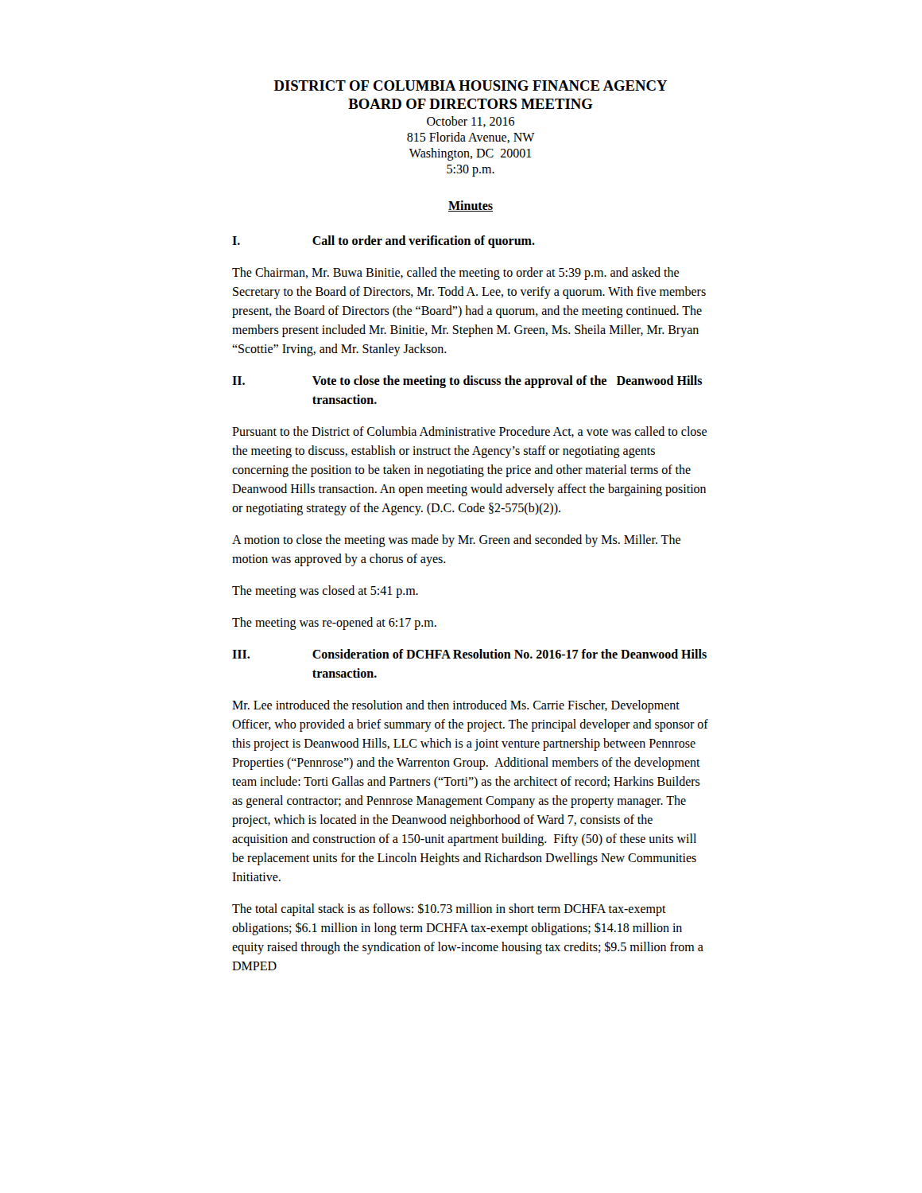DISTRICT OF COLUMBIA HOUSING FINANCE AGENCY
BOARD OF DIRECTORS MEETING
October 11, 2016
815 Florida Avenue, NW
Washington, DC 20001
5:30 p.m.
Minutes
I. Call to order and verification of quorum.
The Chairman, Mr. Buwa Binitie, called the meeting to order at 5:39 p.m. and asked the Secretary to the Board of Directors, Mr. Todd A. Lee, to verify a quorum. With five members present, the Board of Directors (the “Board”) had a quorum, and the meeting continued. The members present included Mr. Binitie, Mr. Stephen M. Green, Ms. Sheila Miller, Mr. Bryan “Scottie” Irving, and Mr. Stanley Jackson.
II. Vote to close the meeting to discuss the approval of the Deanwood Hills transaction.
Pursuant to the District of Columbia Administrative Procedure Act, a vote was called to close the meeting to discuss, establish or instruct the Agency’s staff or negotiating agents concerning the position to be taken in negotiating the price and other material terms of the Deanwood Hills transaction. An open meeting would adversely affect the bargaining position or negotiating strategy of the Agency. (D.C. Code §2-575(b)(2)).
A motion to close the meeting was made by Mr. Green and seconded by Ms. Miller. The motion was approved by a chorus of ayes.
The meeting was closed at 5:41 p.m.
The meeting was re-opened at 6:17 p.m.
III. Consideration of DCHFA Resolution No. 2016-17 for the Deanwood Hills transaction.
Mr. Lee introduced the resolution and then introduced Ms. Carrie Fischer, Development Officer, who provided a brief summary of the project. The principal developer and sponsor of this project is Deanwood Hills, LLC which is a joint venture partnership between Pennrose Properties (“Pennrose”) and the Warrenton Group. Additional members of the development team include: Torti Gallas and Partners (“Torti”) as the architect of record; Harkins Builders as general contractor; and Pennrose Management Company as the property manager. The project, which is located in the Deanwood neighborhood of Ward 7, consists of the acquisition and construction of a 150-unit apartment building. Fifty (50) of these units will be replacement units for the Lincoln Heights and Richardson Dwellings New Communities Initiative.
The total capital stack is as follows: $10.73 million in short term DCHFA tax-exempt obligations; $6.1 million in long term DCHFA tax-exempt obligations; $14.18 million in equity raised through the syndication of low-income housing tax credits; $9.5 million from a DMPED